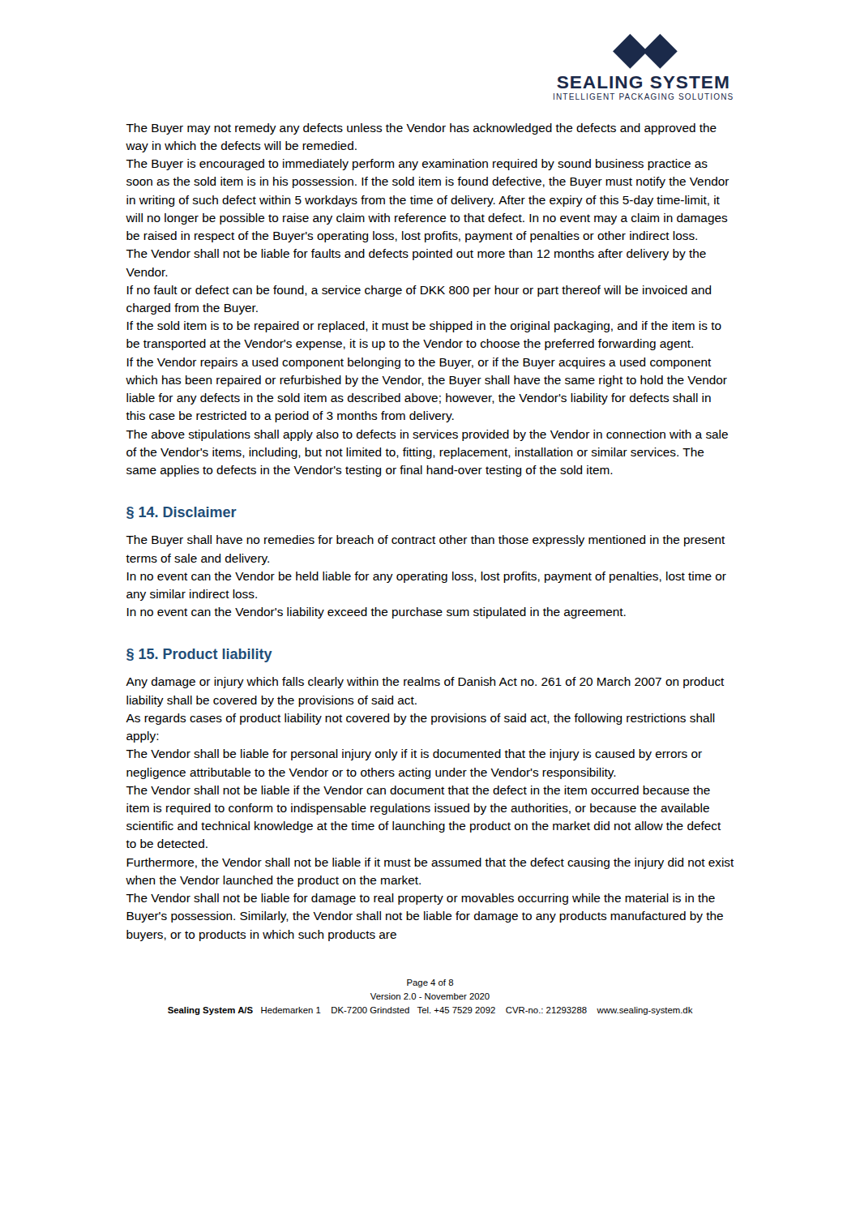◆◆
SEALING SYSTEM
INTELLIGENT PACKAGING SOLUTIONS
The Buyer may not remedy any defects unless the Vendor has acknowledged the defects and approved the way in which the defects will be remedied.
The Buyer is encouraged to immediately perform any examination required by sound business practice as soon as the sold item is in his possession. If the sold item is found defective, the Buyer must notify the Vendor in writing of such defect within 5 workdays from the time of delivery. After the expiry of this 5-day time-limit, it will no longer be possible to raise any claim with reference to that defect. In no event may a claim in damages be raised in respect of the Buyer's operating loss, lost profits, payment of penalties or other indirect loss.
The Vendor shall not be liable for faults and defects pointed out more than 12 months after delivery by the Vendor.
If no fault or defect can be found, a service charge of DKK 800 per hour or part thereof will be invoiced and charged from the Buyer.
If the sold item is to be repaired or replaced, it must be shipped in the original packaging, and if the item is to be transported at the Vendor's expense, it is up to the Vendor to choose the preferred forwarding agent.
If the Vendor repairs a used component belonging to the Buyer, or if the Buyer acquires a used component which has been repaired or refurbished by the Vendor, the Buyer shall have the same right to hold the Vendor liable for any defects in the sold item as described above; however, the Vendor's liability for defects shall in this case be restricted to a period of 3 months from delivery.
The above stipulations shall apply also to defects in services provided by the Vendor in connection with a sale of the Vendor's items, including, but not limited to, fitting, replacement, installation or similar services. The same applies to defects in the Vendor's testing or final hand-over testing of the sold item.
§ 14. Disclaimer
The Buyer shall have no remedies for breach of contract other than those expressly mentioned in the present terms of sale and delivery.
In no event can the Vendor be held liable for any operating loss, lost profits, payment of penalties, lost time or any similar indirect loss.
In no event can the Vendor's liability exceed the purchase sum stipulated in the agreement.
§ 15. Product liability
Any damage or injury which falls clearly within the realms of Danish Act no. 261 of 20 March 2007 on product liability shall be covered by the provisions of said act.
As regards cases of product liability not covered by the provisions of said act, the following restrictions shall apply:
The Vendor shall be liable for personal injury only if it is documented that the injury is caused by errors or negligence attributable to the Vendor or to others acting under the Vendor's responsibility.
The Vendor shall not be liable if the Vendor can document that the defect in the item occurred because the item is required to conform to indispensable regulations issued by the authorities, or because the available scientific and technical knowledge at the time of launching the product on the market did not allow the defect to be detected.
Furthermore, the Vendor shall not be liable if it must be assumed that the defect causing the injury did not exist when the Vendor launched the product on the market.
The Vendor shall not be liable for damage to real property or movables occurring while the material is in the Buyer's possession. Similarly, the Vendor shall not be liable for damage to any products manufactured by the buyers, or to products in which such products are
Page 4 of 8
Version 2.0 - November 2020
Sealing System A/S Hedemarken 1 DK-7200 Grindsted Tel. +45 7529 2092 CVR-no.: 21293288 www.sealing-system.dk